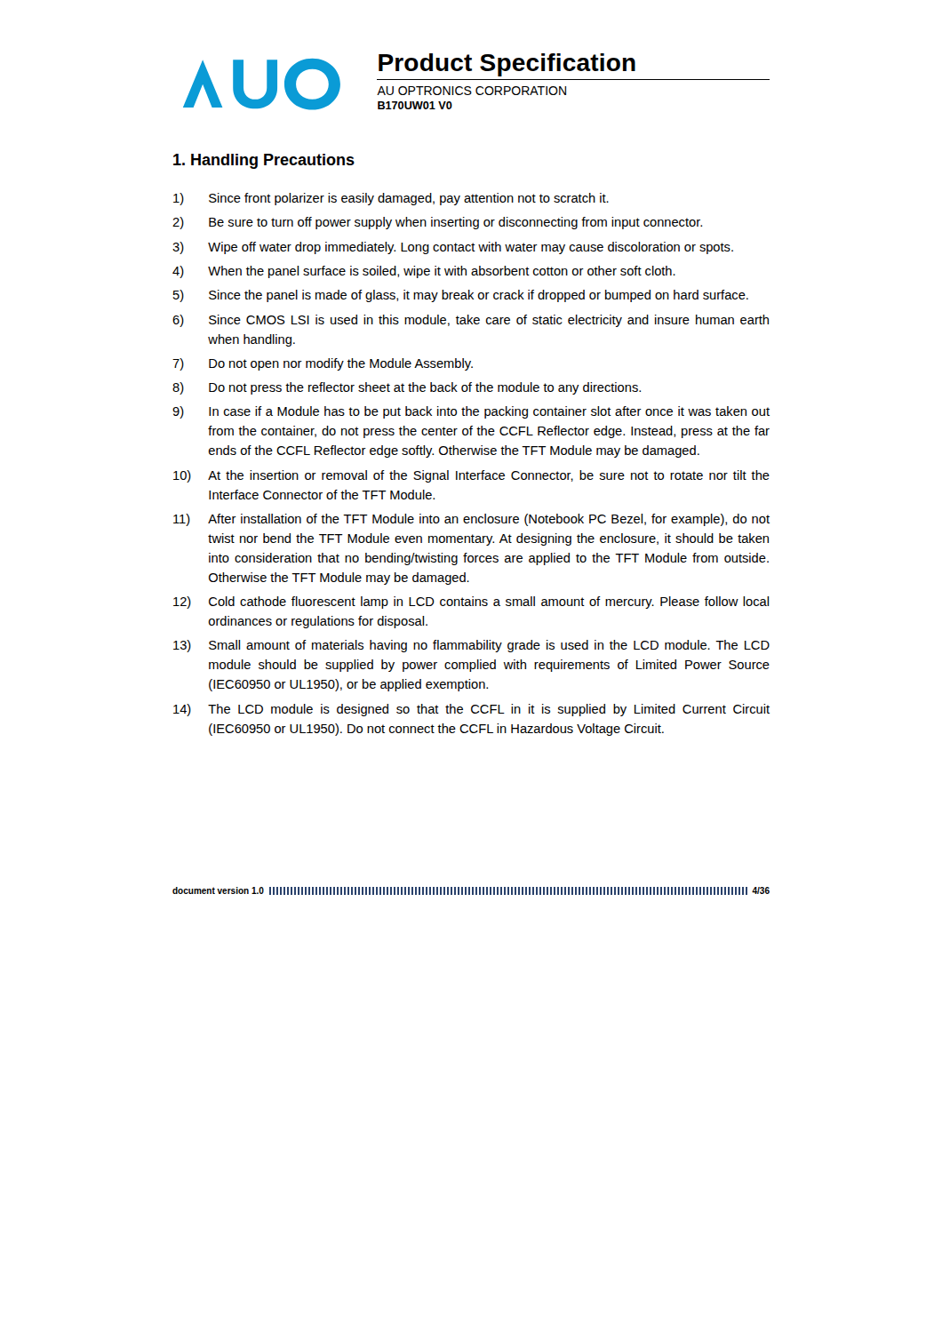Product Specification
AU OPTRONICS CORPORATION
B170UW01 V0
1. Handling Precautions
Since front polarizer is easily damaged, pay attention not to scratch it.
Be sure to turn off power supply when inserting or disconnecting from input connector.
Wipe off water drop immediately. Long contact with water may cause discoloration or spots.
When the panel surface is soiled, wipe it with absorbent cotton or other soft cloth.
Since the panel is made of glass, it may break or crack if dropped or bumped on hard surface.
Since CMOS LSI is used in this module, take care of static electricity and insure human earth when handling.
Do not open nor modify the Module Assembly.
Do not press the reflector sheet at the back of the module to any directions.
In case if a Module has to be put back into the packing container slot after once it was taken out from the container, do not press the center of the CCFL Reflector edge. Instead, press at the far ends of the CCFL Reflector edge softly. Otherwise the TFT Module may be damaged.
At the insertion or removal of the Signal Interface Connector, be sure not to rotate nor tilt the Interface Connector of the TFT Module.
After installation of the TFT Module into an enclosure (Notebook PC Bezel, for example), do not twist nor bend the TFT Module even momentary. At designing the enclosure, it should be taken into consideration that no bending/twisting forces are applied to the TFT Module from outside. Otherwise the TFT Module may be damaged.
Cold cathode fluorescent lamp in LCD contains a small amount of mercury. Please follow local ordinances or regulations for disposal.
Small amount of materials having no flammability grade is used in the LCD module. The LCD module should be supplied by power complied with requirements of Limited Power Source (IEC60950 or UL1950), or be applied exemption.
The LCD module is designed so that the CCFL in it is supplied by Limited Current Circuit (IEC60950 or UL1950). Do not connect the CCFL in Hazardous Voltage Circuit.
document version 1.0 4/36